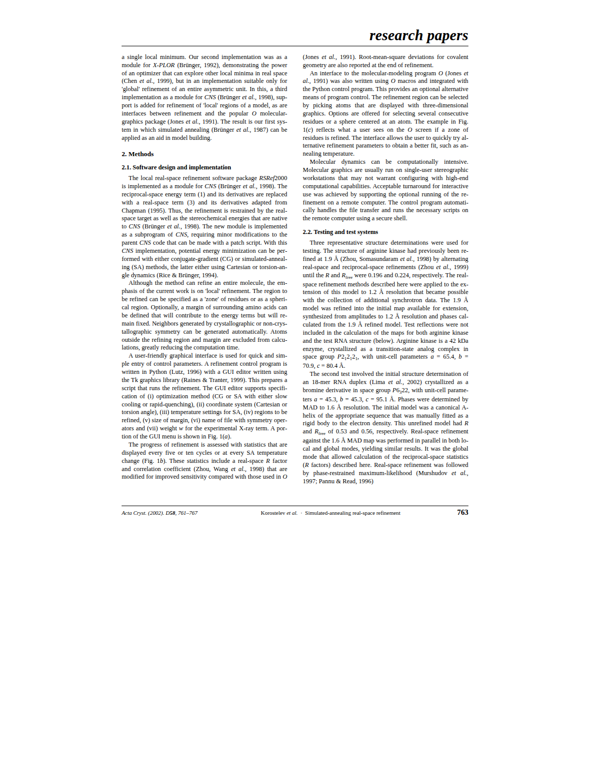research papers
a single local minimum. Our second implementation was as a module for X-PLOR (Brünger, 1992), demonstrating the power of an optimizer that can explore other local minima in real space (Chen et al., 1999), but in an implementation suitable only for 'global' refinement of an entire asymmetric unit. In this, a third implementation as a module for CNS (Brünger et al., 1998), support is added for refinement of 'local' regions of a model, as are interfaces between refinement and the popular O molecular-graphics package (Jones et al., 1991). The result is our first system in which simulated annealing (Brünger et al., 1987) can be applied as an aid in model building.
2. Methods
2.1. Software design and implementation
The local real-space refinement software package RSRef2000 is implemented as a module for CNS (Brünger et al., 1998). The reciprocal-space energy term (1) and its derivatives are replaced with a real-space term (3) and its derivatives adapted from Chapman (1995). Thus, the refinement is restrained by the real-space target as well as the stereochemical energies that are native to CNS (Brünger et al., 1998). The new module is implemented as a subprogram of CNS, requiring minor modifications to the parent CNS code that can be made with a patch script. With this CNS implementation, potential energy minimization can be performed with either conjugate-gradient (CG) or simulated-annealing (SA) methods, the latter either using Cartesian or torsion-angle dynamics (Rice & Brünger, 1994).
Although the method can refine an entire molecule, the emphasis of the current work is on 'local' refinement. The region to be refined can be specified as a 'zone' of residues or as a spherical region. Optionally, a margin of surrounding amino acids can be defined that will contribute to the energy terms but will remain fixed. Neighbors generated by crystallographic or non-crystallographic symmetry can be generated automatically. Atoms outside the refining region and margin are excluded from calculations, greatly reducing the computation time.
A user-friendly graphical interface is used for quick and simple entry of control parameters. A refinement control program is written in Python (Lutz, 1996) with a GUI editor written using the Tk graphics library (Raines & Tranter, 1999). This prepares a script that runs the refinement. The GUI editor supports specification of (i) optimization method (CG or SA with either slow cooling or rapid-quenching), (ii) coordinate system (Cartesian or torsion angle), (iii) temperature settings for SA, (iv) regions to be refined, (v) size of margin, (vi) name of file with symmetry operators and (vii) weight w for the experimental X-ray term. A portion of the GUI menu is shown in Fig. 1(a).
The progress of refinement is assessed with statistics that are displayed every five or ten cycles or at every SA temperature change (Fig. 1b). These statistics include a real-space R factor and correlation coefficient (Zhou, Wang et al., 1998) that are modified for improved sensitivity compared with those used in O (Jones et al., 1991). Root-mean-square deviations for covalent geometry are also reported at the end of refinement.
An interface to the molecular-modeling program O (Jones et al., 1991) was also written using O macros and integrated with the Python control program. This provides an optional alternative means of program control. The refinement region can be selected by picking atoms that are displayed with three-dimensional graphics. Options are offered for selecting several consecutive residues or a sphere centered at an atom. The example in Fig. 1(c) reflects what a user sees on the O screen if a zone of residues is refined. The interface allows the user to quickly try alternative refinement parameters to obtain a better fit, such as annealing temperature.
Molecular dynamics can be computationally intensive. Molecular graphics are usually run on single-user stereographic workstations that may not warrant configuring with high-end computational capabilities. Acceptable turnaround for interactive use was achieved by supporting the optional running of the refinement on a remote computer. The control program automatically handles the file transfer and runs the necessary scripts on the remote computer using a secure shell.
2.2. Testing and test systems
Three representative structure determinations were used for testing. The structure of arginine kinase had previously been refined at 1.9 Å (Zhou, Somasundaram et al., 1998) by alternating real-space and reciprocal-space refinements (Zhou et al., 1999) until the R and Rfree were 0.196 and 0.224, respectively. The real-space refinement methods described here were applied to the extension of this model to 1.2 Å resolution that became possible with the collection of additional synchrotron data. The 1.9 Å model was refined into the initial map available for extension, synthesized from amplitudes to 1.2 Å resolution and phases calculated from the 1.9 Å refined model. Test reflections were not included in the calculation of the maps for both arginine kinase and the test RNA structure (below). Arginine kinase is a 42 kDa enzyme, crystallized as a transition-state analog complex in space group P212121, with unit-cell parameters a = 65.4, b = 70.9, c = 80.4 Å.
The second test involved the initial structure determination of an 18-mer RNA duplex (Lima et al., 2002) crystallized as a bromine derivative in space group P6322, with unit-cell parameters a = 45.3, b = 45.3, c = 95.1 Å. Phases were determined by MAD to 1.6 Å resolution. The initial model was a canonical A-helix of the appropriate sequence that was manually fitted as a rigid body to the electron density. This unrefined model had R and Rfree of 0.53 and 0.56, respectively. Real-space refinement against the 1.6 Å MAD map was performed in parallel in both local and global modes, yielding similar results. It was the global mode that allowed calculation of the reciprocal-space statistics (R factors) described here. Real-space refinement was followed by phase-restrained maximum-likelihood (Murshudov et al., 1997; Pannu & Read, 1996)
Acta Cryst. (2002). D58, 761–767
Korostelev et al. · Simulated-annealing real-space refinement
763